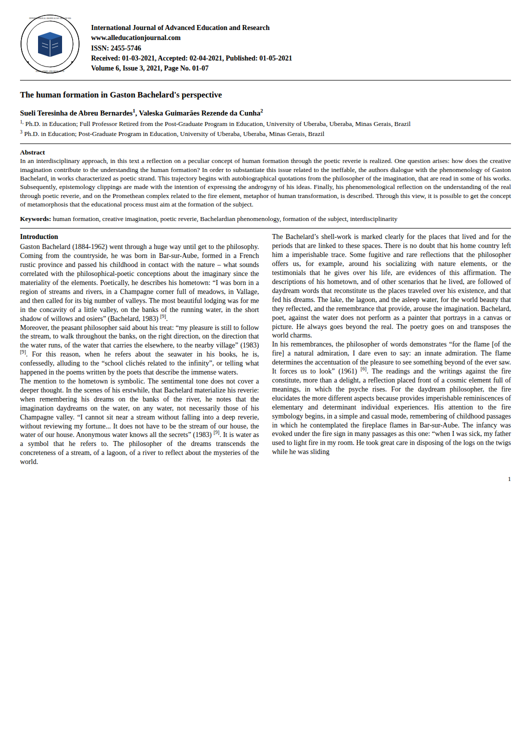INTERNATIONAL JOURNAL OF ADVANCED EDUCATION AND RESEARCH
International Journal of Advanced Education and Research
www.alleducationjournal.com
ISSN: 2455-5746
Received: 01-03-2021, Accepted: 02-04-2021, Published: 01-05-2021
Volume 6, Issue 3, 2021, Page No. 01-07
The human formation in Gaston Bachelard's perspective
Sueli Teresinha de Abreu Bernardes1, Valeska Guimarães Rezende da Cunha2
1, Ph.D. in Education; Full Professor Retired from the Post-Graduate Program in Education, University of Uberaba, Uberaba, Minas Gerais, Brazil
3 Ph.D. in Education; Post-Graduate Program in Education, University of Uberaba, Uberaba, Minas Gerais, Brazil
Abstract
In an interdisciplinary approach, in this text a reflection on a peculiar concept of human formation through the poetic reverie is realized. One question arises: how does the creative imagination contribute to the understanding the human formation? In order to substantiate this issue related to the ineffable, the authors dialogue with the phenomenology of Gaston Bachelard, in works characterized as poetic strand. This trajectory begins with autobiographical quotations from the philosopher of the imagination, that are read in some of his works. Subsequently, epistemology clippings are made with the intention of expressing the androgyny of his ideas. Finally, his phenomenological reflection on the understanding of the real through poetic reverie, and on the Promethean complex related to the fire element, metaphor of human transformation, is described. Through this view, it is possible to get the concept of metamorphosis that the educational process must aim at the formation of the subject.
Keywords: human formation, creative imagination, poetic reverie, Bachelardian phenomenology, formation of the subject, interdisciplinarity
Introduction
Gaston Bachelard (1884-1962) went through a huge way until get to the philosophy. Coming from the countryside, he was born in Bar-sur-Aube, formed in a French rustic province and passed his childhood in contact with the nature – what sounds correlated with the philosophical-poetic conceptions about the imaginary since the materiality of the elements. Poetically, he describes his hometown: “I was born in a region of streams and rivers, in a Champagne corner full of meadows, in Vallage, and then called for its big number of valleys. The most beautiful lodging was for me in the concavity of a little valley, on the banks of the running water, in the short shadow of willows and osiers” (Bachelard, 1983) [9].
Moreover, the peasant philosopher said about his treat: “my pleasure is still to follow the stream, to walk throughout the banks, on the right direction, on the direction that the water runs, of the water that carries the elsewhere, to the nearby village” (1983) [9]. For this reason, when he refers about the seawater in his books, he is, confessedly, alluding to the “school clichés related to the infinity”, or telling what happened in the poems written by the poets that describe the immense waters.
The mention to the hometown is symbolic. The sentimental tone does not cover a deeper thought. In the scenes of his erstwhile, that Bachelard materialize his reverie: when remembering his dreams on the banks of the river, he notes that the imagination daydreams on the water, on any water, not necessarily those of his Champagne valley. “I cannot sit near a stream without falling into a deep reverie, without reviewing my fortune... It does not have to be the stream of our house, the water of our house. Anonymous water knows all the secrets” (1983) [9]. It is water as a symbol that he refers to. The philosopher of the dreams transcends the concreteness of a stream, of a lagoon, of a river to reflect about the mysteries of the world.
The Bachelard’s shell-work is marked clearly for the places that lived and for the periods that are linked to these spaces. There is no doubt that his home country left him a imperishable trace. Some fugitive and rare reflections that the philosopher offers us, for example, around his socializing with nature elements, or the testimonials that he gives over his life, are evidences of this affirmation. The descriptions of his hometown, and of other scenarios that he lived, are followed of daydream words that reconstitute us the places traveled over his existence, and that fed his dreams. The lake, the lagoon, and the asleep water, for the world beauty that they reflected, and the remembrance that provide, arouse the imagination. Bachelard, poet, against the water does not perform as a painter that portrays in a canvas or picture. He always goes beyond the real. The poetry goes on and transposes the world charms.
In his remembrances, the philosopher of words demonstrates “for the flame [of the fire] a natural admiration, I dare even to say: an innate admiration. The flame determines the accentuation of the pleasure to see something beyond of the ever saw. It forces us to look” (1961) [6]. The readings and the writings against the fire constitute, more than a delight, a reflection placed front of a cosmic element full of meanings, in which the psyche rises. For the daydream philosopher, the fire elucidates the more different aspects because provides imperishable reminiscences of elementary and determinant individual experiences. His attention to the fire symbology begins, in a simple and casual mode, remembering of childhood passages in which he contemplated the fireplace flames in Bar-sur-Aube. The infancy was evoked under the fire sign in many passages as this one: “when I was sick, my father used to light fire in my room. He took great care in disposing of the logs on the twigs while he was sliding
1